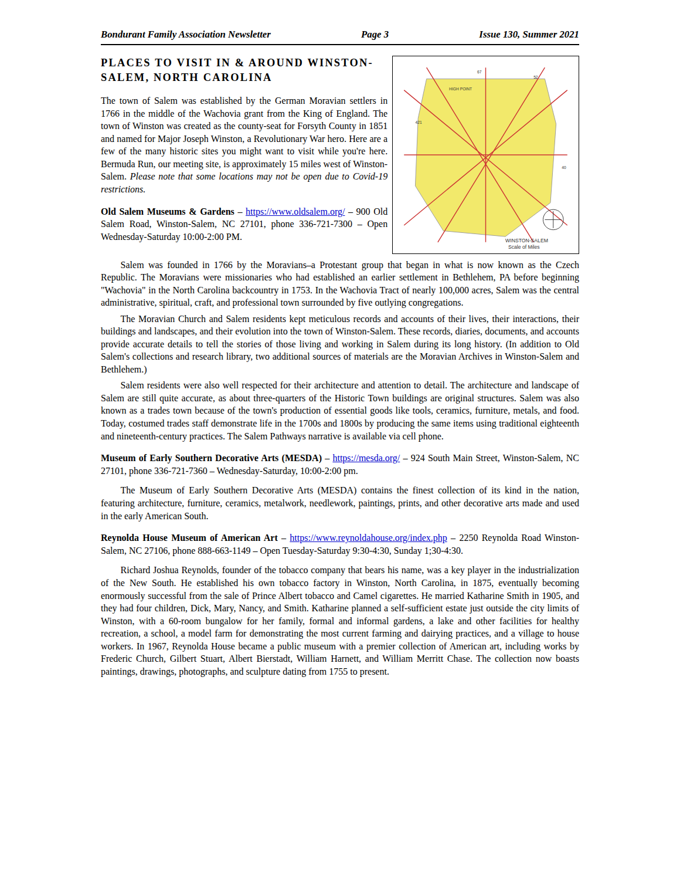Bondurant Family Association Newsletter
Page 3
Issue 130, Summer 2021
Places to Visit in & Around Winston-Salem, North Carolina
The town of Salem was established by the German Moravian settlers in 1766 in the middle of the Wachovia grant from the King of England. The town of Winston was created as the county-seat for Forsyth County in 1851 and named for Major Joseph Winston, a Revolutionary War hero. Here are a few of the many historic sites you might want to visit while you're here. Bermuda Run, our meeting site, is approximately 15 miles west of Winston-Salem. Please note that some locations may not be open due to Covid-19 restrictions.
Old Salem Museums & Gardens – https://www.oldsalem.org/ – 900 Old Salem Road, Winston-Salem, NC 27101, phone 336-721-7300 – Open Wednesday-Saturday 10:00-2:00 PM.
Salem was founded in 1766 by the Moravians–a Protestant group that began in what is now known as the Czech Republic. The Moravians were missionaries who had established an earlier settlement in Bethlehem, PA before beginning "Wachovia" in the North Carolina backcountry in 1753. In the Wachovia Tract of nearly 100,000 acres, Salem was the central administrative, spiritual, craft, and professional town surrounded by five outlying congregations.
The Moravian Church and Salem residents kept meticulous records and accounts of their lives, their interactions, their buildings and landscapes, and their evolution into the town of Winston-Salem. These records, diaries, documents, and accounts provide accurate details to tell the stories of those living and working in Salem during its long history. (In addition to Old Salem's collections and research library, two additional sources of materials are the Moravian Archives in Winston-Salem and Bethlehem.)
Salem residents were also well respected for their architecture and attention to detail. The architecture and landscape of Salem are still quite accurate, as about three-quarters of the Historic Town buildings are original structures. Salem was also known as a trades town because of the town's production of essential goods like tools, ceramics, furniture, metals, and food. Today, costumed trades staff demonstrate life in the 1700s and 1800s by producing the same items using traditional eighteenth and nineteenth-century practices. The Salem Pathways narrative is available via cell phone.
Museum of Early Southern Decorative Arts (MESDA) – https://mesda.org/ – 924 South Main Street, Winston-Salem, NC 27101, phone 336-721-7360 – Wednesday-Saturday, 10:00-2:00 pm.
The Museum of Early Southern Decorative Arts (MESDA) contains the finest collection of its kind in the nation, featuring architecture, furniture, ceramics, metalwork, needlework, paintings, prints, and other decorative arts made and used in the early American South.
Reynolda House Museum of American Art – https://www.reynoldahouse.org/index.php – 2250 Reynolda Road Winston-Salem, NC 27106, phone 888-663-1149 – Open Tuesday-Saturday 9:30-4:30, Sunday 1;30-4:30.
Richard Joshua Reynolds, founder of the tobacco company that bears his name, was a key player in the industrialization of the New South. He established his own tobacco factory in Winston, North Carolina, in 1875, eventually becoming enormously successful from the sale of Prince Albert tobacco and Camel cigarettes. He married Katharine Smith in 1905, and they had four children, Dick, Mary, Nancy, and Smith. Katharine planned a self-sufficient estate just outside the city limits of Winston, with a 60-room bungalow for her family, formal and informal gardens, a lake and other facilities for healthy recreation, a school, a model farm for demonstrating the most current farming and dairying practices, and a village to house workers. In 1967, Reynolda House became a public museum with a premier collection of American art, including works by Frederic Church, Gilbert Stuart, Albert Bierstadt, William Harnett, and William Merritt Chase. The collection now boasts paintings, drawings, photographs, and sculpture dating from 1755 to present.